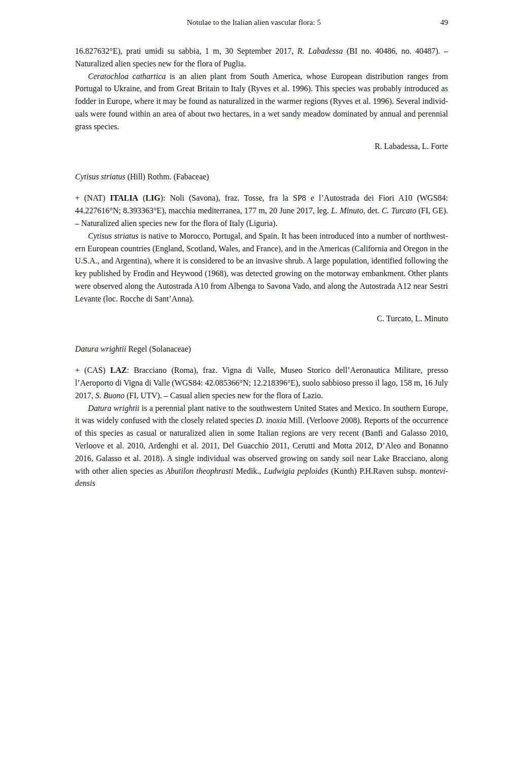Notulae to the Italian alien vascular flora: 5 49
16.827632°E), prati umidi su sabbia, 1 m, 30 September 2017, R. Labadessa (BI no. 40486, no. 40487). – Naturalized alien species new for the flora of Puglia.
Ceratochloa cathartica is an alien plant from South America, whose European distribution ranges from Portugal to Ukraine, and from Great Britain to Italy (Ryves et al. 1996). This species was probably introduced as fodder in Europe, where it may be found as naturalized in the warmer regions (Ryves et al. 1996). Several individuals were found within an area of about two hectares, in a wet sandy meadow dominated by annual and perennial grass species.
R. Labadessa, L. Forte
Cytisus striatus (Hill) Rothm. (Fabaceae)
+ (NAT) ITALIA (LIG): Noli (Savona), fraz. Tosse, fra la SP8 e l’Autostrada dei Fiori A10 (WGS84: 44.227616°N; 8.393363°E), macchia mediterranea, 177 m, 20 June 2017, leg. L. Minuto, det. C. Turcato (FI, GE). – Naturalized alien species new for the flora of Italy (Liguria).
Cytisus striatus is native to Morocco, Portugal, and Spain. It has been introduced into a number of northwestern European countries (England, Scotland, Wales, and France), and in the Americas (California and Oregon in the U.S.A., and Argentina), where it is considered to be an invasive shrub. A large population, identified following the key published by Frodin and Heywood (1968), was detected growing on the motorway embankment. Other plants were observed along the Autostrada A10 from Albenga to Savona Vado, and along the Autostrada A12 near Sestri Levante (loc. Rocche di Sant’Anna).
C. Turcato, L. Minuto
Datura wrightii Regel (Solanaceae)
+ (CAS) LAZ: Bracciano (Roma), fraz. Vigna di Valle, Museo Storico dell’Aeronautica Militare, presso l’Aeroporto di Vigna di Valle (WGS84: 42.085366°N; 12.218396°E), suolo sabbioso presso il lago, 158 m, 16 July 2017, S. Buono (FI, UTV). – Casual alien species new for the flora of Lazio.
Datura wrightii is a perennial plant native to the southwestern United States and Mexico. In southern Europe, it was widely confused with the closely related species D. inoxia Mill. (Verloove 2008). Reports of the occurrence of this species as casual or naturalized alien in some Italian regions are very recent (Banfi and Galasso 2010, Verloove et al. 2010, Ardenghi et al. 2011, Del Guacchio 2011, Cerutti and Motta 2012, D’Aleo and Bonanno 2016, Galasso et al. 2018). A single individual was observed growing on sandy soil near Lake Bracciano, along with other alien species as Abutilon theophrasti Medik., Ludwigia peploides (Kunth) P.H.Raven subsp. montevidensis